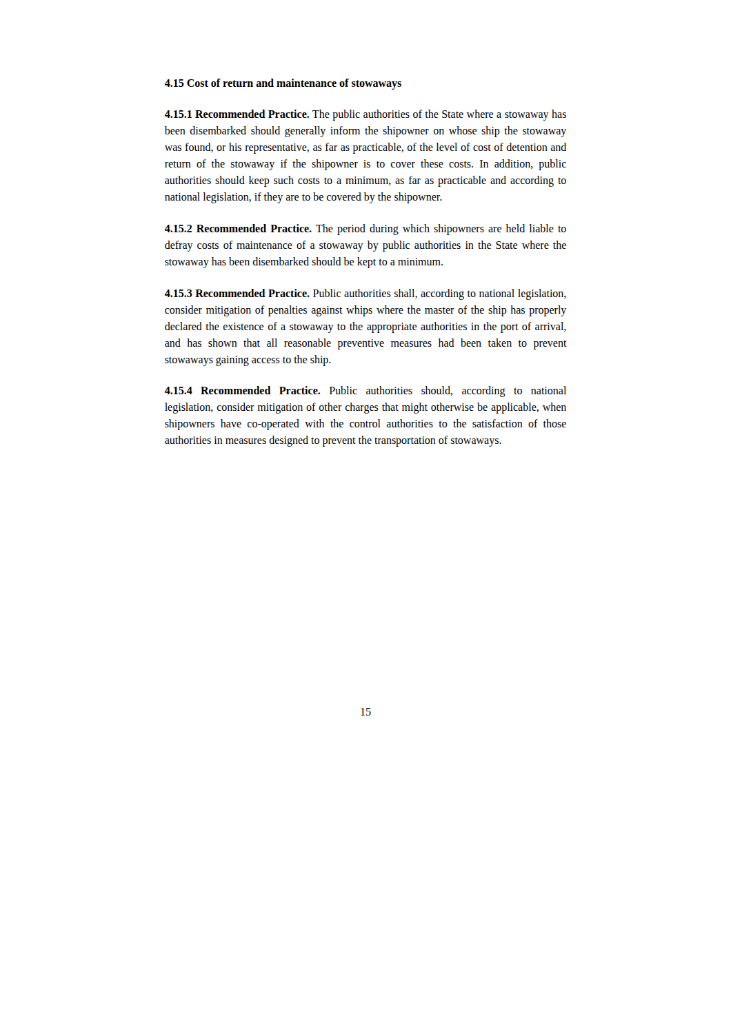4.15 Cost of return and maintenance of stowaways
4.15.1 Recommended Practice. The public authorities of the State where a stowaway has been disembarked should generally inform the shipowner on whose ship the stowaway was found, or his representative, as far as practicable, of the level of cost of detention and return of the stowaway if the shipowner is to cover these costs. In addition, public authorities should keep such costs to a minimum, as far as practicable and according to national legislation, if they are to be covered by the shipowner.
4.15.2 Recommended Practice. The period during which shipowners are held liable to defray costs of maintenance of a stowaway by public authorities in the State where the stowaway has been disembarked should be kept to a minimum.
4.15.3 Recommended Practice. Public authorities shall, according to national legislation, consider mitigation of penalties against whips where the master of the ship has properly declared the existence of a stowaway to the appropriate authorities in the port of arrival, and has shown that all reasonable preventive measures had been taken to prevent stowaways gaining access to the ship.
4.15.4 Recommended Practice. Public authorities should, according to national legislation, consider mitigation of other charges that might otherwise be applicable, when shipowners have co-operated with the control authorities to the satisfaction of those authorities in measures designed to prevent the transportation of stowaways.
15